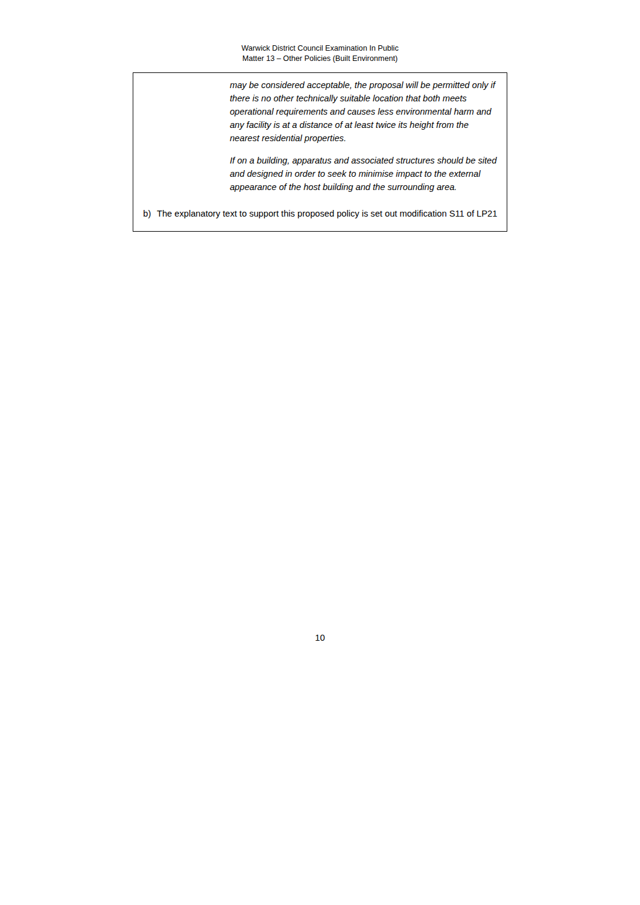Warwick District Council Examination In Public
Matter 13 – Other Policies (Built Environment)
may be considered acceptable, the proposal will be permitted only if there is no other technically suitable location that both meets operational requirements and causes less environmental harm and any facility is at a distance of at least twice its height from the nearest residential properties.
If on a building, apparatus and associated structures should be sited and designed in order to seek to minimise impact to the external appearance of the host building and the surrounding area.
The explanatory text to support this proposed policy is set out modification S11 of LP21
10